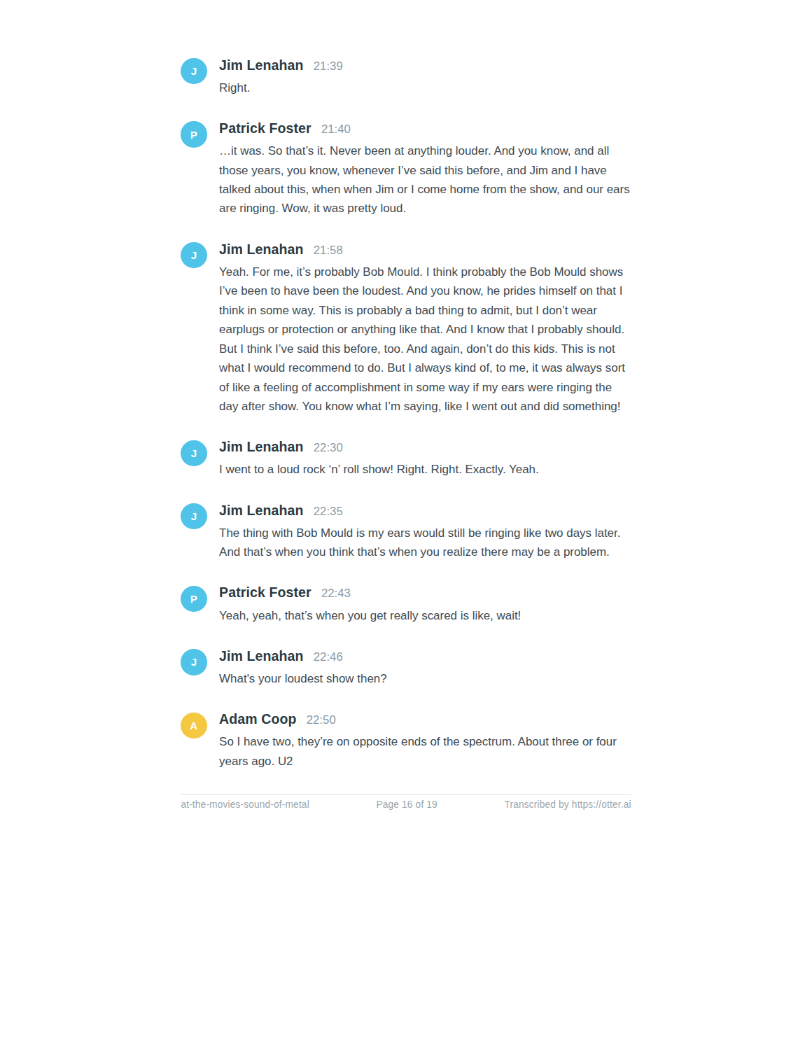J
Jim Lenahan 21:39
Right.
P
Patrick Foster 21:40
…it was. So that’s it. Never been at anything louder. And you know, and all those years, you know, whenever I’ve said this before, and Jim and I have talked about this, when when Jim or I come home from the show, and our ears are ringing. Wow, it was pretty loud.
J
Jim Lenahan 21:58
Yeah. For me, it’s probably Bob Mould. I think probably the Bob Mould shows I’ve been to have been the loudest. And you know, he prides himself on that I think in some way. This is probably a bad thing to admit, but I don’t wear earplugs or protection or anything like that. And I know that I probably should. But I think I’ve said this before, too. And again, don’t do this kids. This is not what I would recommend to do. But I always kind of, to me, it was always sort of like a feeling of accomplishment in some way if my ears were ringing the day after show. You know what I’m saying, like I went out and did something!
J
Jim Lenahan 22:30
I went to a loud rock ‘n’ roll show! Right. Right. Exactly. Yeah.
J
Jim Lenahan 22:35
The thing with Bob Mould is my ears would still be ringing like two days later. And that’s when you think that’s when you realize there may be a problem.
P
Patrick Foster 22:43
Yeah, yeah, that’s when you get really scared is like, wait!
J
Jim Lenahan 22:46
What's your loudest show then?
A
Adam Coop 22:50
So I have two, they’re on opposite ends of the spectrum. About three or four years ago. U2
at-the-movies-sound-of-metal Page 16 of 19 Transcribed by https://otter.ai